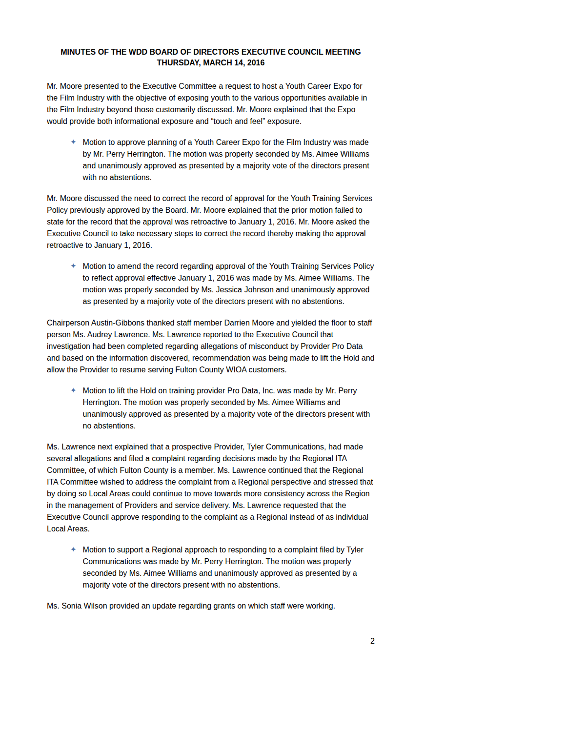MINUTES OF THE WDD BOARD OF DIRECTORS EXECUTIVE COUNCIL MEETING
THURSDAY, MARCH 14, 2016
Mr. Moore presented to the Executive Committee a request to host a Youth Career Expo for the Film Industry with the objective of exposing youth to the various opportunities available in the Film Industry beyond those customarily discussed. Mr. Moore explained that the Expo would provide both informational exposure and “touch and feel” exposure.
Motion to approve planning of a Youth Career Expo for the Film Industry was made by Mr. Perry Herrington. The motion was properly seconded by Ms. Aimee Williams and unanimously approved as presented by a majority vote of the directors present with no abstentions.
Mr. Moore discussed the need to correct the record of approval for the Youth Training Services Policy previously approved by the Board. Mr. Moore explained that the prior motion failed to state for the record that the approval was retroactive to January 1, 2016. Mr. Moore asked the Executive Council to take necessary steps to correct the record thereby making the approval retroactive to January 1, 2016.
Motion to amend the record regarding approval of the Youth Training Services Policy to reflect approval effective January 1, 2016 was made by Ms. Aimee Williams. The motion was properly seconded by Ms. Jessica Johnson and unanimously approved as presented by a majority vote of the directors present with no abstentions.
Chairperson Austin-Gibbons thanked staff member Darrien Moore and yielded the floor to staff person Ms. Audrey Lawrence. Ms. Lawrence reported to the Executive Council that investigation had been completed regarding allegations of misconduct by Provider Pro Data and based on the information discovered, recommendation was being made to lift the Hold and allow the Provider to resume serving Fulton County WIOA customers.
Motion to lift the Hold on training provider Pro Data, Inc. was made by Mr. Perry Herrington. The motion was properly seconded by Ms. Aimee Williams and unanimously approved as presented by a majority vote of the directors present with no abstentions.
Ms. Lawrence next explained that a prospective Provider, Tyler Communications, had made several allegations and filed a complaint regarding decisions made by the Regional ITA Committee, of which Fulton County is a member. Ms. Lawrence continued that the Regional ITA Committee wished to address the complaint from a Regional perspective and stressed that by doing so Local Areas could continue to move towards more consistency across the Region in the management of Providers and service delivery. Ms. Lawrence requested that the Executive Council approve responding to the complaint as a Regional instead of as individual Local Areas.
Motion to support a Regional approach to responding to a complaint filed by Tyler Communications was made by Mr. Perry Herrington. The motion was properly seconded by Ms. Aimee Williams and unanimously approved as presented by a majority vote of the directors present with no abstentions.
Ms. Sonia Wilson provided an update regarding grants on which staff were working.
2